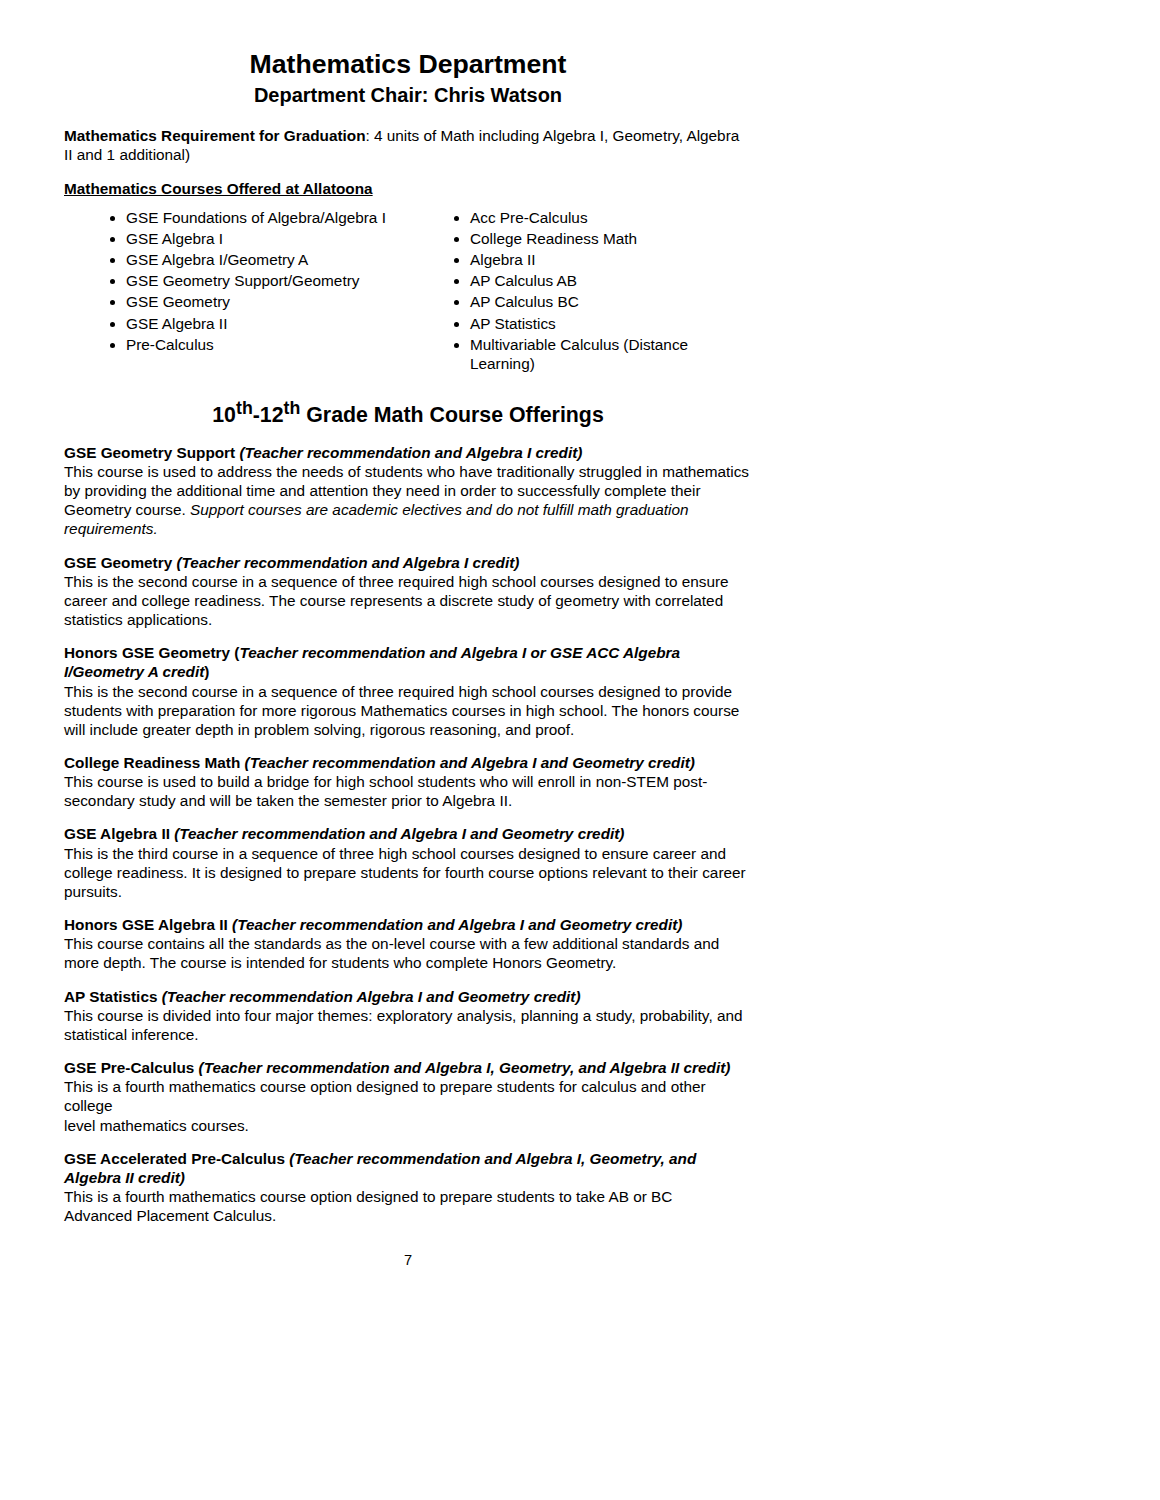Mathematics Department
Department Chair: Chris Watson
Mathematics Requirement for Graduation: 4 units of Math including Algebra I, Geometry, Algebra II and 1 additional)
Mathematics Courses Offered at Allatoona
GSE Foundations of Algebra/Algebra I
GSE Algebra I
GSE Algebra I/Geometry A
GSE Geometry Support/Geometry
GSE Geometry
GSE Algebra II
Pre-Calculus
Acc Pre-Calculus
College Readiness Math
Algebra II
AP Calculus AB
AP Calculus BC
AP Statistics
Multivariable Calculus (Distance Learning)
10th-12th Grade Math Course Offerings
GSE Geometry Support (Teacher recommendation and Algebra I credit)
This course is used to address the needs of students who have traditionally struggled in mathematics by providing the additional time and attention they need in order to successfully complete their Geometry course. Support courses are academic electives and do not fulfill math graduation requirements.
GSE Geometry (Teacher recommendation and Algebra I credit)
This is the second course in a sequence of three required high school courses designed to ensure career and college readiness. The course represents a discrete study of geometry with correlated statistics applications.
Honors GSE Geometry (Teacher recommendation and Algebra I or GSE ACC Algebra I/Geometry A credit)
This is the second course in a sequence of three required high school courses designed to provide students with preparation for more rigorous Mathematics courses in high school. The honors course will include greater depth in problem solving, rigorous reasoning, and proof.
College Readiness Math (Teacher recommendation and Algebra I and Geometry credit)
This course is used to build a bridge for high school students who will enroll in non-STEM post-secondary study and will be taken the semester prior to Algebra II.
GSE Algebra II (Teacher recommendation and Algebra I and Geometry credit)
This is the third course in a sequence of three high school courses designed to ensure career and college readiness. It is designed to prepare students for fourth course options relevant to their career pursuits.
Honors GSE Algebra II (Teacher recommendation and Algebra I and Geometry credit)
This course contains all the standards as the on-level course with a few additional standards and more depth. The course is intended for students who complete Honors Geometry.
AP Statistics (Teacher recommendation Algebra I and Geometry credit)
This course is divided into four major themes: exploratory analysis, planning a study, probability, and statistical inference.
GSE Pre-Calculus (Teacher recommendation and Algebra I, Geometry, and Algebra II credit)
This is a fourth mathematics course option designed to prepare students for calculus and other college
level mathematics courses.
GSE Accelerated Pre-Calculus (Teacher recommendation and Algebra I, Geometry, and Algebra II credit)
This is a fourth mathematics course option designed to prepare students to take AB or BC
Advanced Placement Calculus.
7